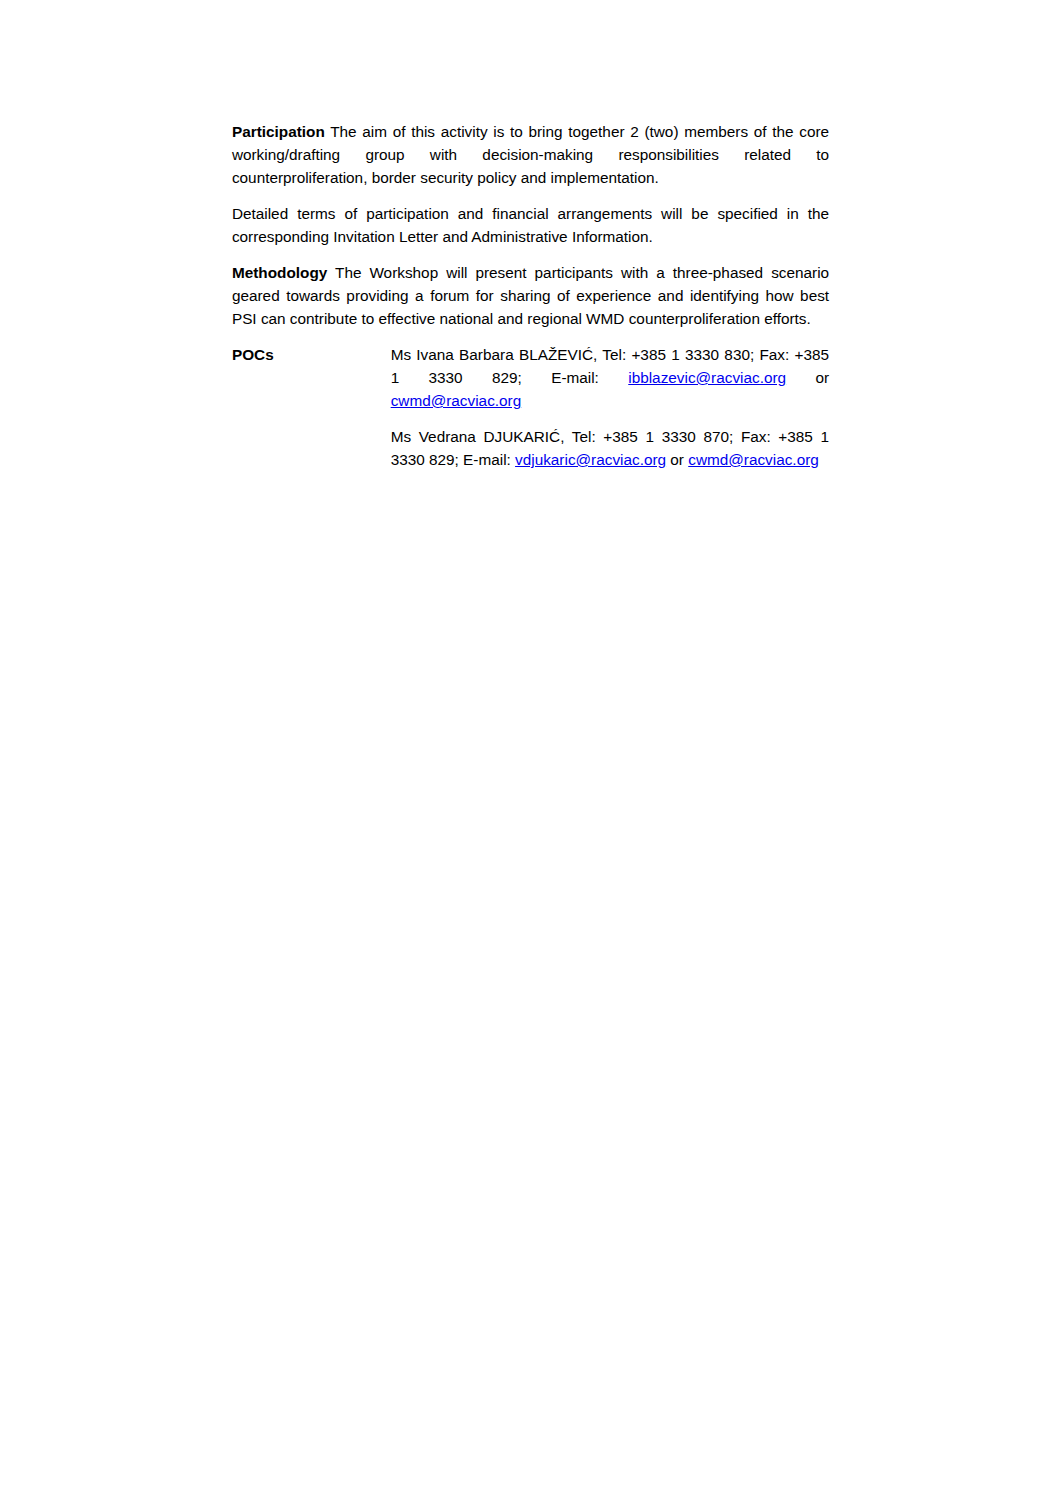Participation The aim of this activity is to bring together 2 (two) members of the core working/drafting group with decision-making responsibilities related to counterproliferation, border security policy and implementation.
Detailed terms of participation and financial arrangements will be specified in the corresponding Invitation Letter and Administrative Information.
Methodology The Workshop will present participants with a three-phased scenario geared towards providing a forum for sharing of experience and identifying how best PSI can contribute to effective national and regional WMD counterproliferation efforts.
| POCs | Ms Ivana Barbara BLAŽEVIĆ, Tel: +385 1 3330 830; Fax: +385 1 3330 829; E-mail: ibblazevic@racviac.org or cwmd@racviac.org Ms Vedrana DJUKARIĆ, Tel: +385 1 3330 870; Fax: +385 1 3330 829; E-mail: vdjukaric@racviac.org or cwmd@racviac.org |